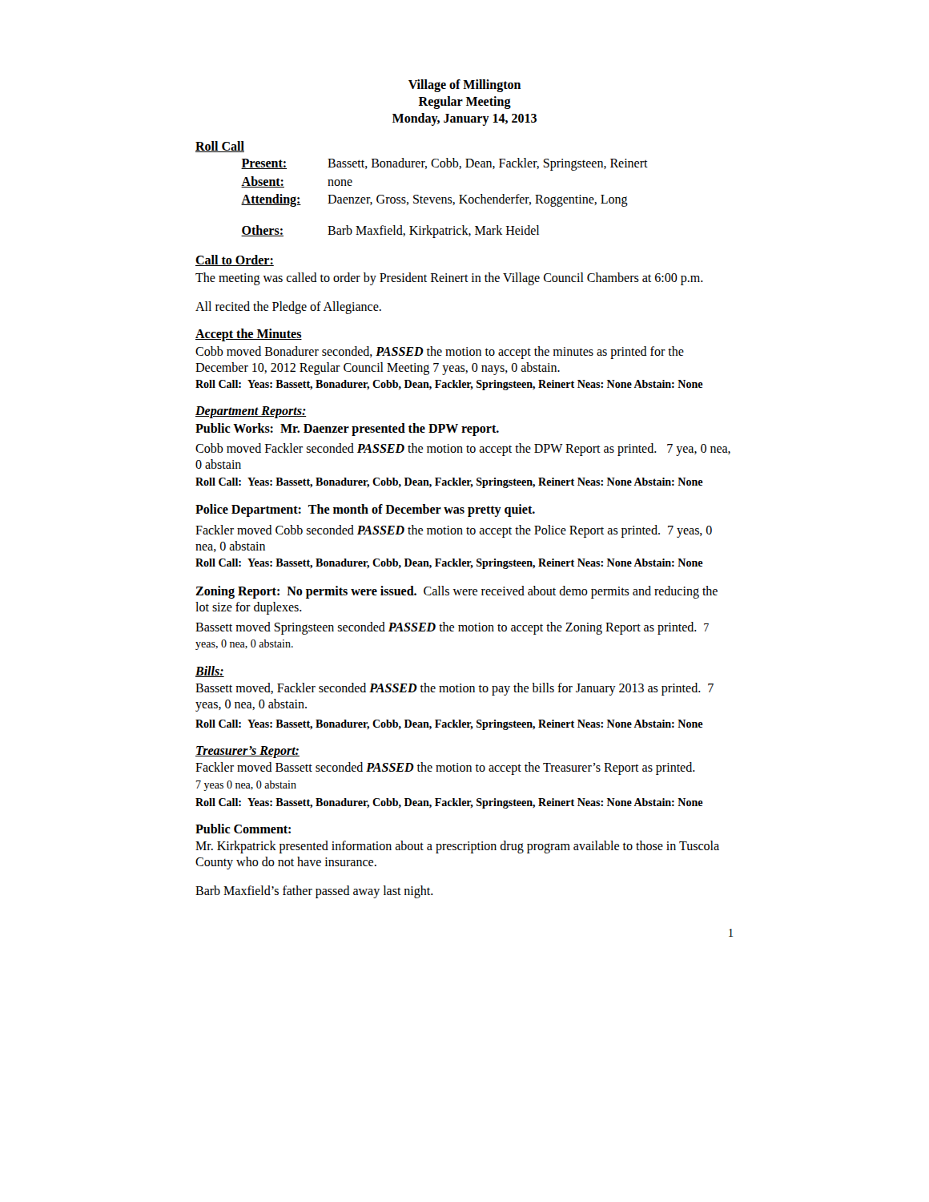Village of Millington
Regular Meeting
Monday, January 14, 2013
Roll Call
| Present: | Bassett, Bonadurer, Cobb, Dean, Fackler, Springsteen, Reinert |
| Absent: | none |
| Attending: | Daenzer, Gross, Stevens, Kochenderfer, Roggentine, Long |
| Others: | Barb Maxfield, Kirkpatrick, Mark Heidel |
Call to Order:
The meeting was called to order by President Reinert in the Village Council Chambers at 6:00 p.m.
All recited the Pledge of Allegiance.
Accept the Minutes
Cobb moved Bonadurer seconded, PASSED the motion to accept the minutes as printed for the December 10, 2012 Regular Council Meeting 7 yeas, 0 nays, 0 abstain.
Roll Call: Yeas: Bassett, Bonadurer, Cobb, Dean, Fackler, Springsteen, Reinert Neas: None Abstain: None
Department Reports:
Public Works: Mr. Daenzer presented the DPW report.
Cobb moved Fackler seconded PASSED the motion to accept the DPW Report as printed. 7 yea, 0 nea, 0 abstain
Roll Call: Yeas: Bassett, Bonadurer, Cobb, Dean, Fackler, Springsteen, Reinert Neas: None Abstain: None
Police Department: The month of December was pretty quiet.
Fackler moved Cobb seconded PASSED the motion to accept the Police Report as printed. 7 yeas, 0 nea, 0 abstain
Roll Call: Yeas: Bassett, Bonadurer, Cobb, Dean, Fackler, Springsteen, Reinert Neas: None Abstain: None
Zoning Report: No permits were issued. Calls were received about demo permits and reducing the lot size for duplexes.
Bassett moved Springsteen seconded PASSED the motion to accept the Zoning Report as printed. 7 yeas, 0 nea, 0 abstain.
Bills:
Bassett moved, Fackler seconded PASSED the motion to pay the bills for January 2013 as printed. 7 yeas, 0 nea, 0 abstain.
Roll Call: Yeas: Bassett, Bonadurer, Cobb, Dean, Fackler, Springsteen, Reinert Neas: None Abstain: None
Treasurer’s Report:
Fackler moved Bassett seconded PASSED the motion to accept the Treasurer’s Report as printed.
7 yeas 0 nea, 0 abstain
Roll Call: Yeas: Bassett, Bonadurer, Cobb, Dean, Fackler, Springsteen, Reinert Neas: None Abstain: None
Public Comment:
Mr. Kirkpatrick presented information about a prescription drug program available to those in Tuscola County who do not have insurance.
Barb Maxfield’s father passed away last night.
1